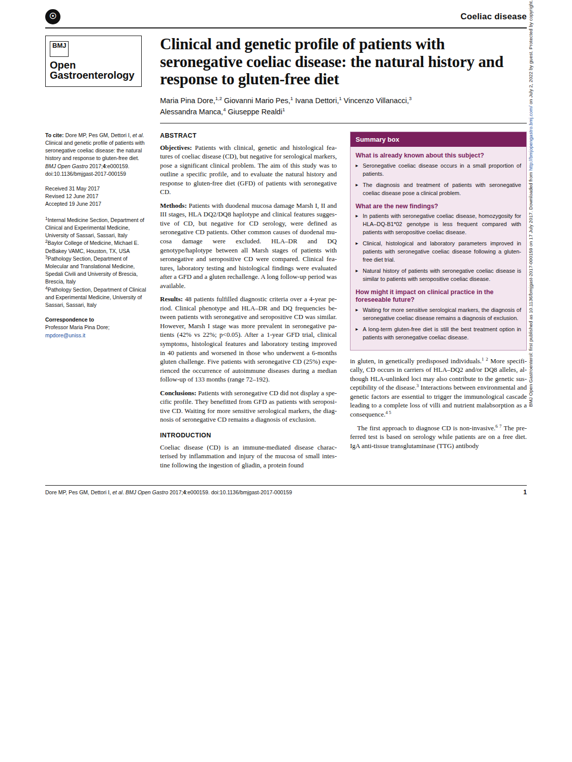BMJ Open Gastroenterol: first published as 10.1136/bmjgast-2017-000159 on 17 July 2017. Downloaded from http://bmjopengastro.bmj.com/ on July 2, 2022 by guest. Protected by copyright.
☉
Coeliac disease
BMJ
Open
Gastroenterology
Clinical and genetic profile of patients with seronegative coeliac disease: the natural history and response to gluten-free diet
Maria Pina Dore,1,2 Giovanni Mario Pes,1 Ivana Dettori,1 Vincenzo Villanacci,3
Alessandra Manca,4 Giuseppe Realdi1
To cite: Dore MP, Pes GM, Dettori I, et al. Clinical and genetic profile of patients with seronegative coeliac disease: the natural history and response to gluten-free diet. BMJ Open Gastro 2017;4:e000159. doi:10.1136/bmjgast-2017-000159
Received 31 May 2017
Revised 12 June 2017
Accepted 19 June 2017
1Internal Medicine Section, Department of Clinical and Experimental Medicine, University of Sassari, Sassari, Italy
2Baylor College of Medicine, Michael E. DeBakey VAMC, Houston, TX, USA
3Pathology Section, Department of Molecular and Translational Medicine, Spedali Civili and University of Brescia, Brescia, Italy
4Pathology Section, Department of Clinical and Experimental Medicine, University of Sassari, Sassari, Italy
Correspondence to Professor Maria Pina Dore;
mpdore@uniss.it
Abstract
Objectives: Patients with clinical, genetic and histological features of coeliac disease (CD), but negative for serological markers, pose a significant clinical problem. The aim of this study was to outline a specific profile, and to evaluate the natural history and response to gluten-free diet (GFD) of patients with seronegative CD.
Methods: Patients with duodenal mucosa damage Marsh I, II and III stages, HLA DQ2/DQ8 haplotype and clinical features suggestive of CD, but negative for CD serology, were defined as seronegative CD patients. Other common causes of duodenal mucosa damage were excluded. HLA–DR and DQ genotype/haplotype between all Marsh stages of patients with seronegative and seropositive CD were compared. Clinical features, laboratory testing and histological findings were evaluated after a GFD and a gluten rechallenge. A long follow-up period was available.
Results: 48 patients fulfilled diagnostic criteria over a 4-year period. Clinical phenotype and HLA–DR and DQ frequencies between patients with seronegative and seropositive CD was similar. However, Marsh I stage was more prevalent in seronegative patients (42% vs 22%; p<0.05). After a 1-year GFD trial, clinical symptoms, histological features and laboratory testing improved in 40 patients and worsened in those who underwent a 6-months gluten challenge. Five patients with seronegative CD (25%) experienced the occurrence of autoimmune diseases during a median follow-up of 133 months (range 72–192).
Conclusions: Patients with seronegative CD did not display a specific profile. They benefitted from GFD as patients with seropositive CD. Waiting for more sensitive serological markers, the diagnosis of seronegative CD remains a diagnosis of exclusion.
Introduction
Coeliac disease (CD) is an immune-mediated disease characterised by inflammation and injury of the mucosa of small intestine following the ingestion of gliadin, a protein found
Summary box
What is already known about this subject?
Seronegative coeliac disease occurs in a small proportion of patients.
The diagnosis and treatment of patients with seronegative coeliac disease pose a clinical problem.
What are the new findings?
In patients with seronegative coeliac disease, homozygosity for HLA–DQ-B1*02 genotype is less frequent compared with patients with seropositive coeliac disease.
Clinical, histological and laboratory parameters improved in patients with seronegative coeliac disease following a gluten-free diet trial.
Natural history of patients with seronegative coeliac disease is similar to patients with seropositive coeliac disease.
How might it impact on clinical practice in the foreseeable future?
Waiting for more sensitive serological markers, the diagnosis of seronegative coeliac disease remains a diagnosis of exclusion.
A long-term gluten-free diet is still the best treatment option in patients with seronegative coeliac disease.
in gluten, in genetically predisposed individuals.1 2 More specifically, CD occurs in carriers of HLA–DQ2 and/or DQ8 alleles, although HLA-unlinked loci may also contribute to the genetic susceptibility of the disease.3 Interactions between environmental and genetic factors are essential to trigger the immunological cascade leading to a complete loss of villi and nutrient malabsorption as a consequence.4 5
The first approach to diagnose CD is non-invasive.6 7 The preferred test is based on serology while patients are on a free diet. IgA anti-tissue transglutaminase (TTG) antibody
Dore MP, Pes GM, Dettori I, et al. BMJ Open Gastro 2017;4:e000159. doi:10.1136/bmjgast-2017-000159
1